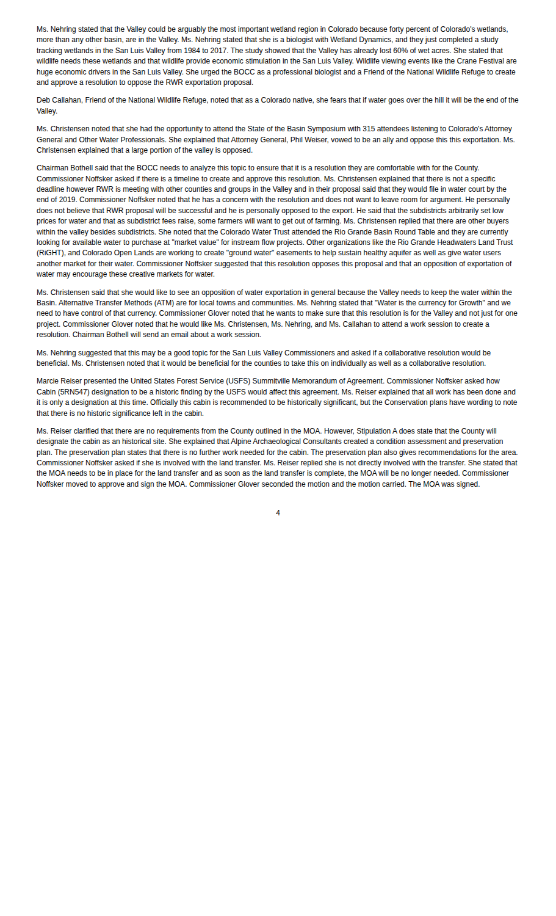Ms. Nehring stated that the Valley could be arguably the most important wetland region in Colorado because forty percent of Colorado's wetlands, more than any other basin, are in the Valley. Ms. Nehring stated that she is a biologist with Wetland Dynamics, and they just completed a study tracking wetlands in the San Luis Valley from 1984 to 2017. The study showed that the Valley has already lost 60% of wet acres. She stated that wildlife needs these wetlands and that wildlife provide economic stimulation in the San Luis Valley. Wildlife viewing events like the Crane Festival are huge economic drivers in the San Luis Valley. She urged the BOCC as a professional biologist and a Friend of the National Wildlife Refuge to create and approve a resolution to oppose the RWR exportation proposal.
Deb Callahan, Friend of the National Wildlife Refuge, noted that as a Colorado native, she fears that if water goes over the hill it will be the end of the Valley.
Ms. Christensen noted that she had the opportunity to attend the State of the Basin Symposium with 315 attendees listening to Colorado's Attorney General and Other Water Professionals. She explained that Attorney General, Phil Weiser, vowed to be an ally and oppose this this exportation. Ms. Christensen explained that a large portion of the valley is opposed.
Chairman Bothell said that the BOCC needs to analyze this topic to ensure that it is a resolution they are comfortable with for the County. Commissioner Noffsker asked if there is a timeline to create and approve this resolution. Ms. Christensen explained that there is not a specific deadline however RWR is meeting with other counties and groups in the Valley and in their proposal said that they would file in water court by the end of 2019. Commissioner Noffsker noted that he has a concern with the resolution and does not want to leave room for argument. He personally does not believe that RWR proposal will be successful and he is personally opposed to the export. He said that the subdistricts arbitrarily set low prices for water and that as subdistrict fees raise, some farmers will want to get out of farming. Ms. Christensen replied that there are other buyers within the valley besides subdistricts. She noted that the Colorado Water Trust attended the Rio Grande Basin Round Table and they are currently looking for available water to purchase at "market value" for instream flow projects. Other organizations like the Rio Grande Headwaters Land Trust (RiGHT), and Colorado Open Lands are working to create "ground water" easements to help sustain healthy aquifer as well as give water users another market for their water. Commissioner Noffsker suggested that this resolution opposes this proposal and that an opposition of exportation of water may encourage these creative markets for water.
Ms. Christensen said that she would like to see an opposition of water exportation in general because the Valley needs to keep the water within the Basin. Alternative Transfer Methods (ATM) are for local towns and communities. Ms. Nehring stated that "Water is the currency for Growth" and we need to have control of that currency. Commissioner Glover noted that he wants to make sure that this resolution is for the Valley and not just for one project. Commissioner Glover noted that he would like Ms. Christensen, Ms. Nehring, and Ms. Callahan to attend a work session to create a resolution. Chairman Bothell will send an email about a work session.
Ms. Nehring suggested that this may be a good topic for the San Luis Valley Commissioners and asked if a collaborative resolution would be beneficial. Ms. Christensen noted that it would be beneficial for the counties to take this on individually as well as a collaborative resolution.
Marcie Reiser presented the United States Forest Service (USFS) Summitville Memorandum of Agreement. Commissioner Noffsker asked how Cabin (5RN547) designation to be a historic finding by the USFS would affect this agreement. Ms. Reiser explained that all work has been done and it is only a designation at this time. Officially this cabin is recommended to be historically significant, but the Conservation plans have wording to note that there is no historic significance left in the cabin.
Ms. Reiser clarified that there are no requirements from the County outlined in the MOA. However, Stipulation A does state that the County will designate the cabin as an historical site. She explained that Alpine Archaeological Consultants created a condition assessment and preservation plan. The preservation plan states that there is no further work needed for the cabin. The preservation plan also gives recommendations for the area. Commissioner Noffsker asked if she is involved with the land transfer. Ms. Reiser replied she is not directly involved with the transfer. She stated that the MOA needs to be in place for the land transfer and as soon as the land transfer is complete, the MOA will be no longer needed. Commissioner Noffsker moved to approve and sign the MOA. Commissioner Glover seconded the motion and the motion carried. The MOA was signed.
4